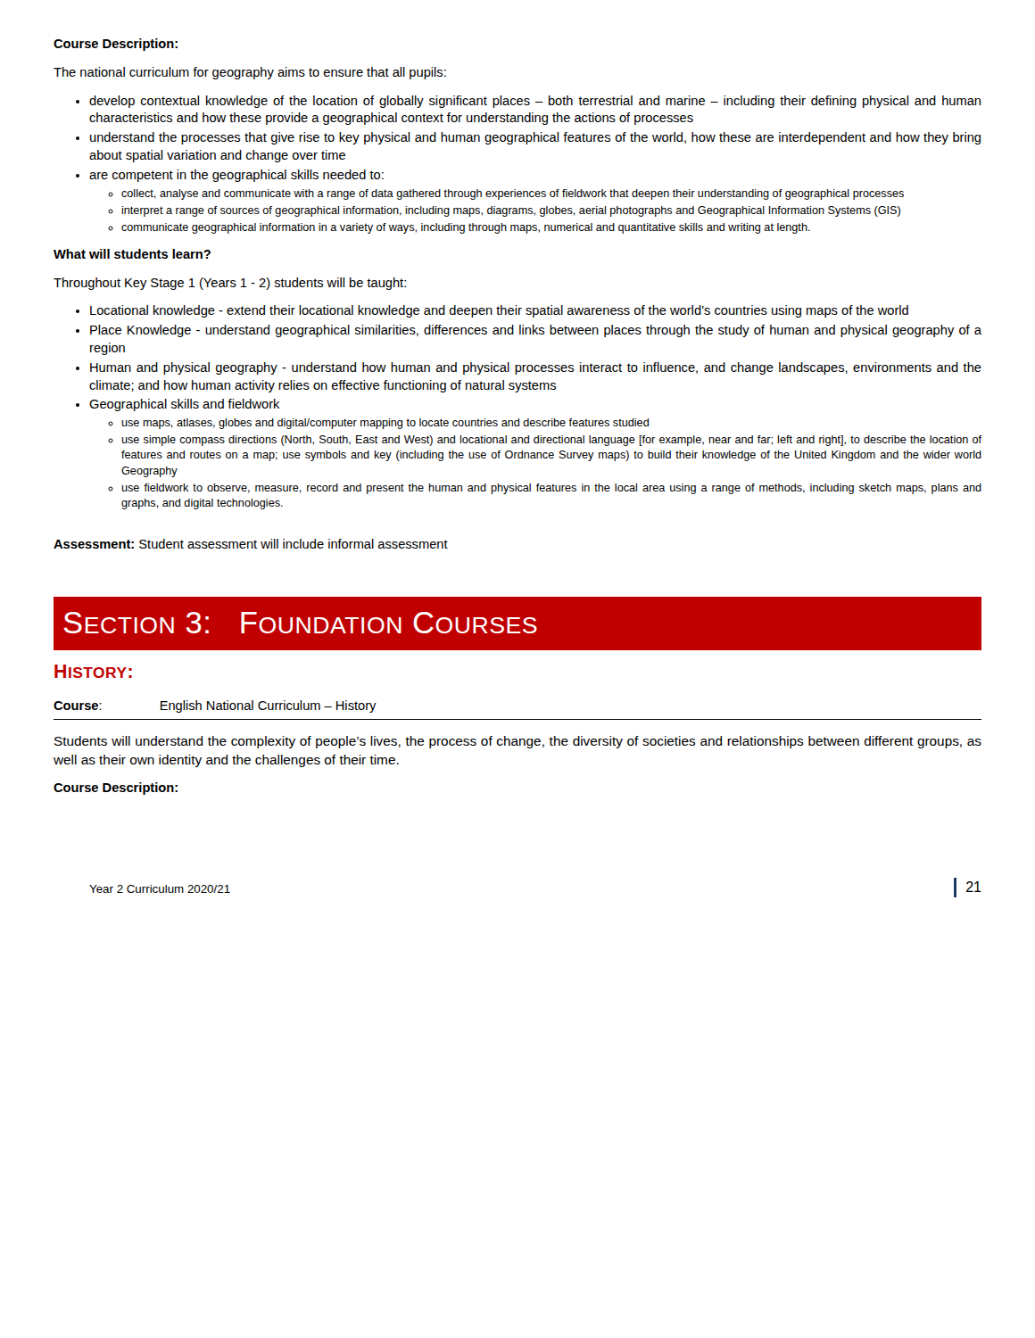Course Description:
The national curriculum for geography aims to ensure that all pupils:
develop contextual knowledge of the location of globally significant places – both terrestrial and marine – including their defining physical and human characteristics and how these provide a geographical context for understanding the actions of processes
understand the processes that give rise to key physical and human geographical features of the world, how these are interdependent and how they bring about spatial variation and change over time
are competent in the geographical skills needed to:
collect, analyse and communicate with a range of data gathered through experiences of fieldwork that deepen their understanding of geographical processes
interpret a range of sources of geographical information, including maps, diagrams, globes, aerial photographs and Geographical Information Systems (GIS)
communicate geographical information in a variety of ways, including through maps, numerical and quantitative skills and writing at length.
What will students learn?
Throughout Key Stage 1 (Years 1 - 2) students will be taught:
Locational knowledge - extend their locational knowledge and deepen their spatial awareness of the world’s countries using maps of the world
Place Knowledge - understand geographical similarities, differences and links between places through the study of human and physical geography of a region
Human and physical geography - understand how human and physical processes interact to influence, and change landscapes, environments and the climate; and how human activity relies on effective functioning of natural systems
Geographical skills and fieldwork
use maps, atlases, globes and digital/computer mapping to locate countries and describe features studied
use simple compass directions (North, South, East and West) and locational and directional language [for example, near and far; left and right], to describe the location of features and routes on a map; use symbols and key (including the use of Ordnance Survey maps) to build their knowledge of the United Kingdom and the wider world Geography
use fieldwork to observe, measure, record and present the human and physical features in the local area using a range of methods, including sketch maps, plans and graphs, and digital technologies.
Assessment: Student assessment will include informal assessment
SECTION 3: FOUNDATION COURSES
HISTORY:
Course: English National Curriculum – History
Students will understand the complexity of people’s lives, the process of change, the diversity of societies and relationships between different groups, as well as their own identity and the challenges of their time.
Course Description:
Year 2 Curriculum 2020/21
21